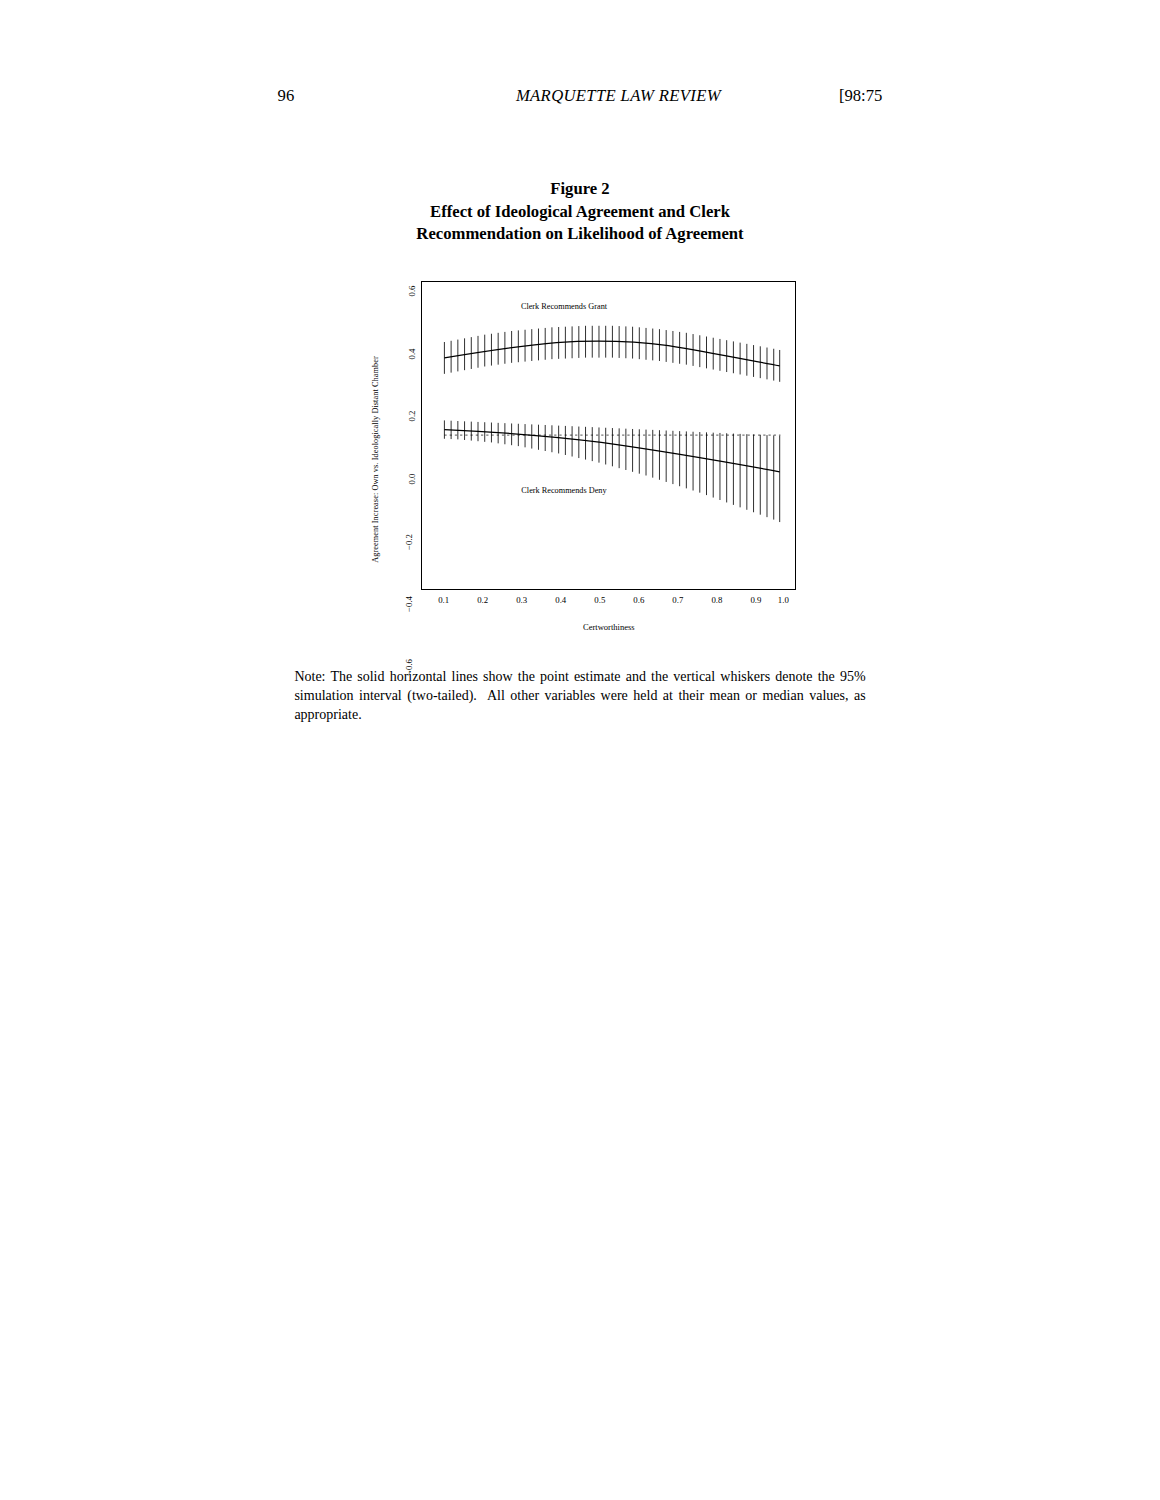96
MARQUETTE LAW REVIEW
[98:75
Figure 2
Effect of Ideological Agreement and Clerk
Recommendation on Likelihood of Agreement
Agreement Increase: Own vs. Ideologically Distant Chamber
0.6
0.4
0.2
0.0
−0.2
−0.4
−0.6
Clerk Recommends Grant
Clerk Recommends Deny
0.1
0.2
0.3
0.4
0.5
0.6
0.7
0.8
0.9
1.0
Certworthiness
Note: The solid horizontal lines show the point estimate and the vertical whiskers denote the 95% simulation interval (two-tailed). All other variables were held at their mean or median values, as appropriate.